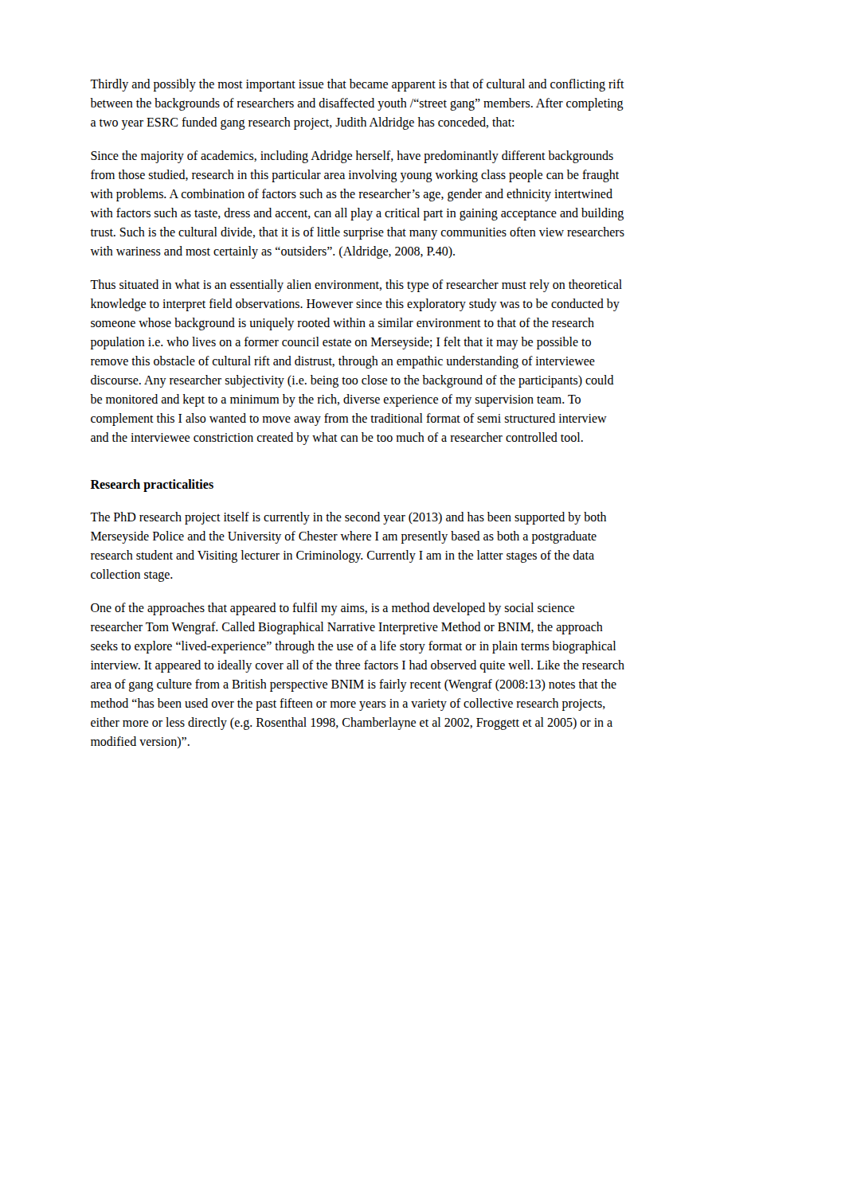Thirdly and possibly the most important issue that became apparent is that of cultural and conflicting rift between the backgrounds of researchers and disaffected youth /“street gang” members. After completing a two year ESRC funded gang research project, Judith Aldridge has conceded, that:
Since the majority of academics, including Adridge herself, have predominantly different backgrounds from those studied, research in this particular area involving young working class people can be fraught with problems. A combination of factors such as the researcher’s age, gender and ethnicity intertwined with factors such as taste, dress and accent, can all play a critical part in gaining acceptance and building trust. Such is the cultural divide, that it is of little surprise that many communities often view researchers with wariness and most certainly as “outsiders”. (Aldridge, 2008, P.40).
Thus situated in what is an essentially alien environment, this type of researcher must rely on theoretical knowledge to interpret field observations. However since this exploratory study was to be conducted by someone whose background is uniquely rooted within a similar environment to that of the research population i.e. who lives on a former council estate on Merseyside; I felt that it may be possible to remove this obstacle of cultural rift and distrust, through an empathic understanding of interviewee discourse. Any researcher subjectivity (i.e. being too close to the background of the participants) could be monitored and kept to a minimum by the rich, diverse experience of my supervision team. To complement this I also wanted to move away from the traditional format of semi structured interview and the interviewee constriction created by what can be too much of a researcher controlled tool.
Research practicalities
The PhD research project itself is currently in the second year (2013) and has been supported by both Merseyside Police and the University of Chester where I am presently based as both a postgraduate research student and Visiting lecturer in Criminology. Currently I am in the latter stages of the data collection stage.
One of the approaches that appeared to fulfil my aims, is a method developed by social science researcher Tom Wengraf. Called Biographical Narrative Interpretive Method or BNIM, the approach seeks to explore “lived-experience” through the use of a life story format or in plain terms biographical interview. It appeared to ideally cover all of the three factors I had observed quite well. Like the research area of gang culture from a British perspective BNIM is fairly recent (Wengraf (2008:13) notes that the method “has been used over the past fifteen or more years in a variety of collective research projects, either more or less directly (e.g. Rosenthal 1998, Chamberlayne et al 2002, Froggett et al 2005) or in a modified version)”.